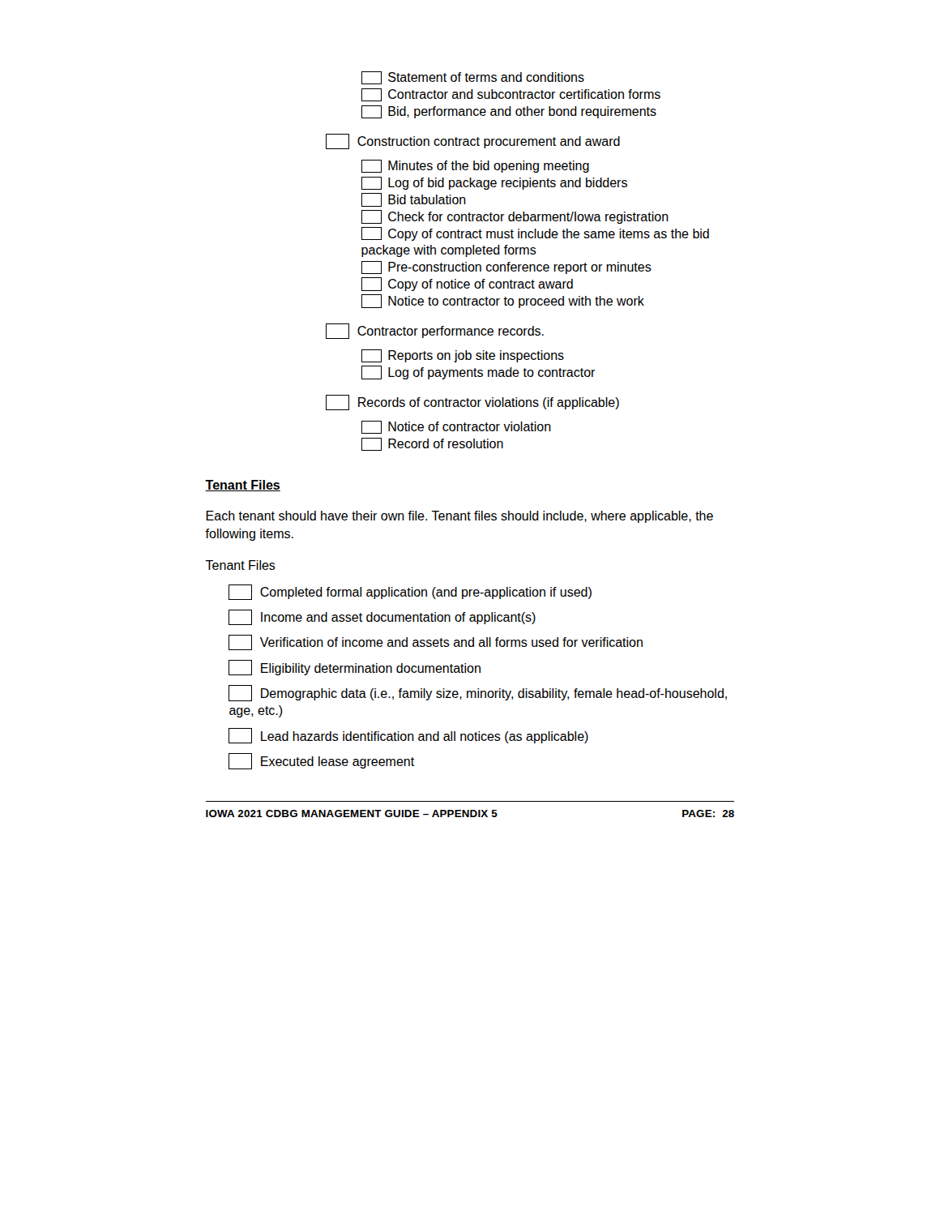Statement of terms and conditions
Contractor and subcontractor certification forms
Bid, performance and other bond requirements
Construction contract procurement and award
Minutes of the bid opening meeting
Log of bid package recipients and bidders
Bid tabulation
Check for contractor debarment/Iowa registration
Copy of contract must include the same items as the bid package with completed forms
Pre-construction conference report or minutes
Copy of notice of contract award
Notice to contractor to proceed with the work
Contractor performance records.
Reports on job site inspections
Log of payments made to contractor
Records of contractor violations (if applicable)
Notice of contractor violation
Record of resolution
Tenant Files
Each tenant should have their own file. Tenant files should include, where applicable, the following items.
Tenant Files
Completed formal application (and pre-application if used)
Income and asset documentation of applicant(s)
Verification of income and assets and all forms used for verification
Eligibility determination documentation
Demographic data (i.e., family size, minority, disability, female head-of-household, age, etc.)
Lead hazards identification and all notices (as applicable)
Executed lease agreement
IOWA 2021 CDBG MANAGEMENT GUIDE – APPENDIX 5
PAGE: 28